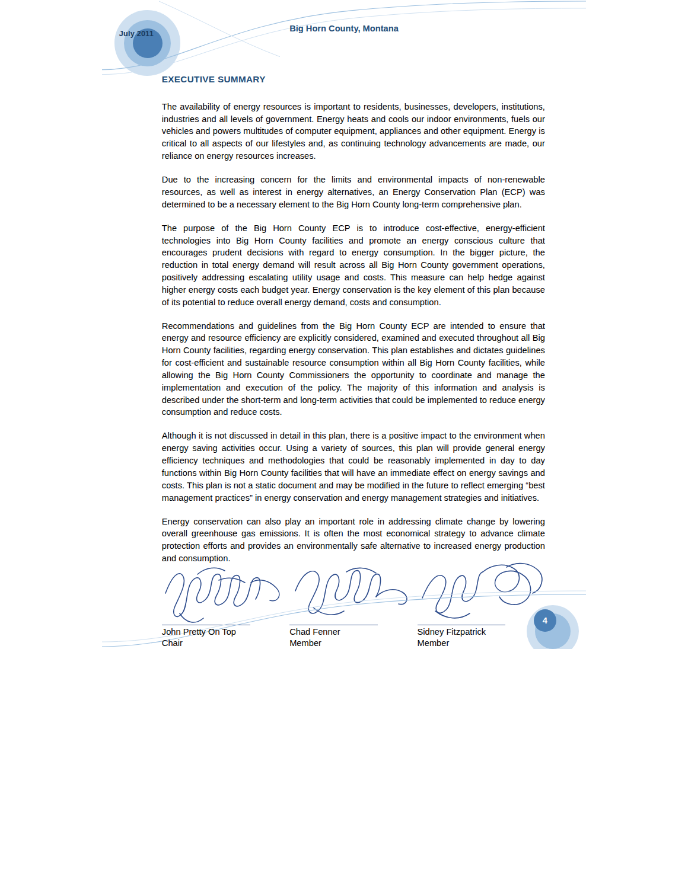July 2011
Big Horn County, Montana
EXECUTIVE SUMMARY
The availability of energy resources is important to residents, businesses, developers, institutions, industries and all levels of government. Energy heats and cools our indoor environments, fuels our vehicles and powers multitudes of computer equipment, appliances and other equipment. Energy is critical to all aspects of our lifestyles and, as continuing technology advancements are made, our reliance on energy resources increases.
Due to the increasing concern for the limits and environmental impacts of non-renewable resources, as well as interest in energy alternatives, an Energy Conservation Plan (ECP) was determined to be a necessary element to the Big Horn County long-term comprehensive plan.
The purpose of the Big Horn County ECP is to introduce cost-effective, energy-efficient technologies into Big Horn County facilities and promote an energy conscious culture that encourages prudent decisions with regard to energy consumption. In the bigger picture, the reduction in total energy demand will result across all Big Horn County government operations, positively addressing escalating utility usage and costs. This measure can help hedge against higher energy costs each budget year. Energy conservation is the key element of this plan because of its potential to reduce overall energy demand, costs and consumption.
Recommendations and guidelines from the Big Horn County ECP are intended to ensure that energy and resource efficiency are explicitly considered, examined and executed throughout all Big Horn County facilities, regarding energy conservation. This plan establishes and dictates guidelines for cost-efficient and sustainable resource consumption within all Big Horn County facilities, while allowing the Big Horn County Commissioners the opportunity to coordinate and manage the implementation and execution of the policy. The majority of this information and analysis is described under the short-term and long-term activities that could be implemented to reduce energy consumption and reduce costs.
Although it is not discussed in detail in this plan, there is a positive impact to the environment when energy saving activities occur. Using a variety of sources, this plan will provide general energy efficiency techniques and methodologies that could be reasonably implemented in day to day functions within Big Horn County facilities that will have an immediate effect on energy savings and costs. This plan is not a static document and may be modified in the future to reflect emerging “best management practices” in energy conservation and energy management strategies and initiatives.
Energy conservation can also play an important role in addressing climate change by lowering overall greenhouse gas emissions. It is often the most economical strategy to advance climate protection efforts and provides an environmentally safe alternative to increased energy production and consumption.
John Pretty On Top
Chair
Chad Fenner
Member
Sidney Fitzpatrick
Member
4